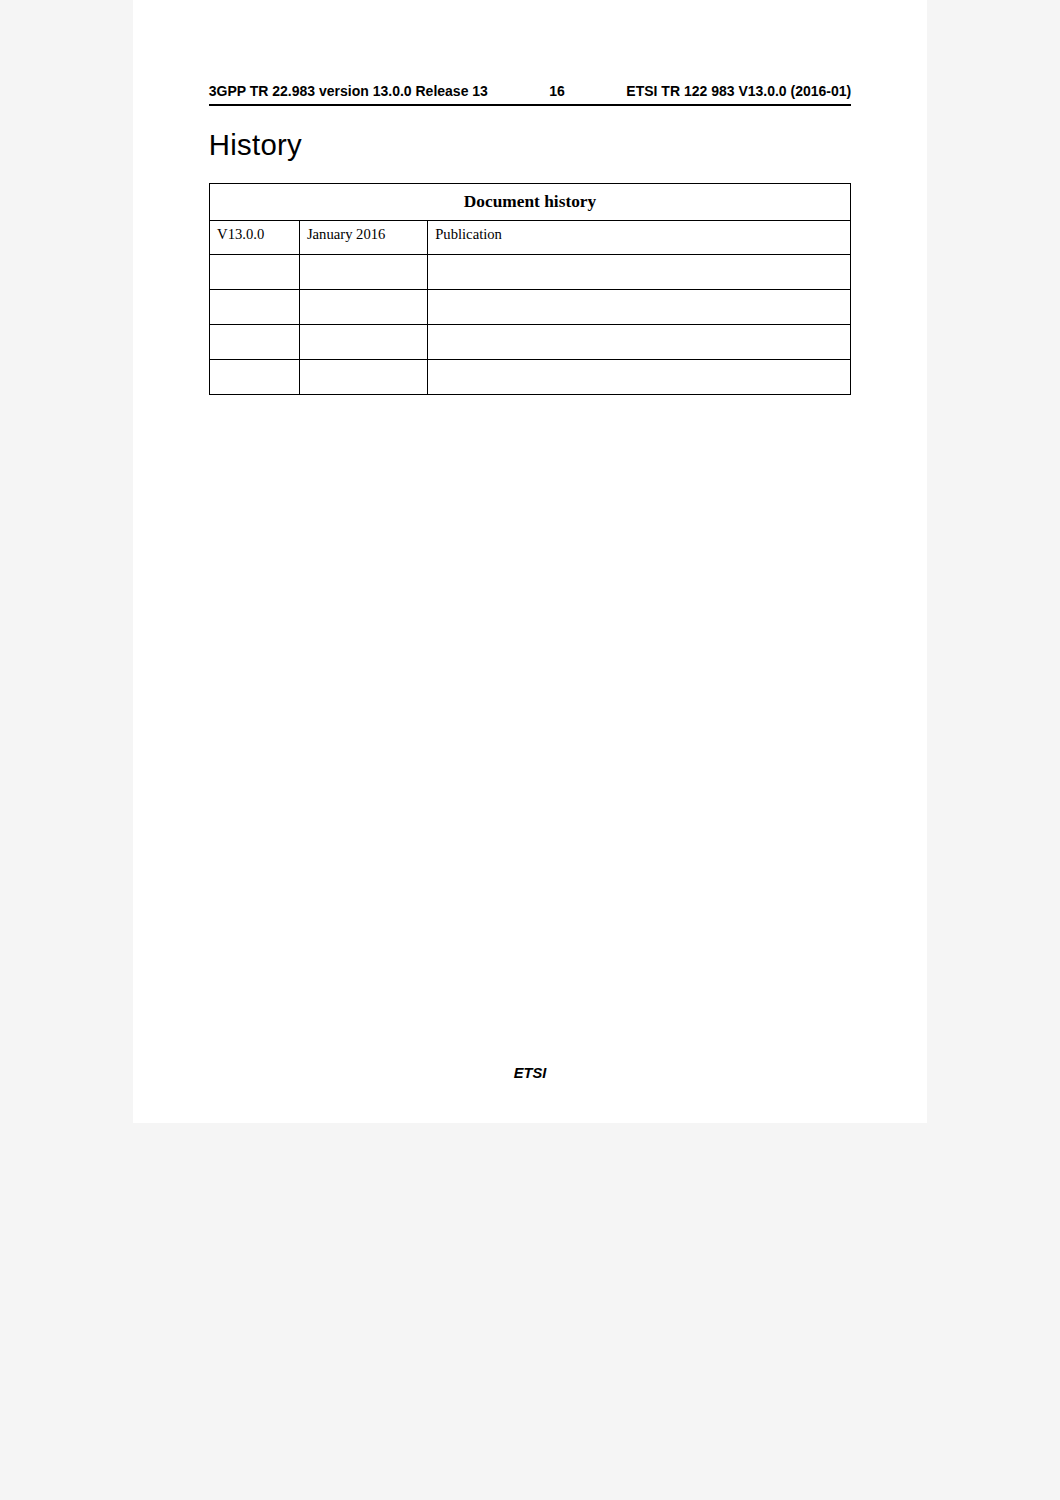3GPP TR 22.983 version 13.0.0 Release 13 16 ETSI TR 122 983 V13.0.0 (2016-01)
History
| Document history |
| --- |
| V13.0.0 | January 2016 | Publication |
ETSI